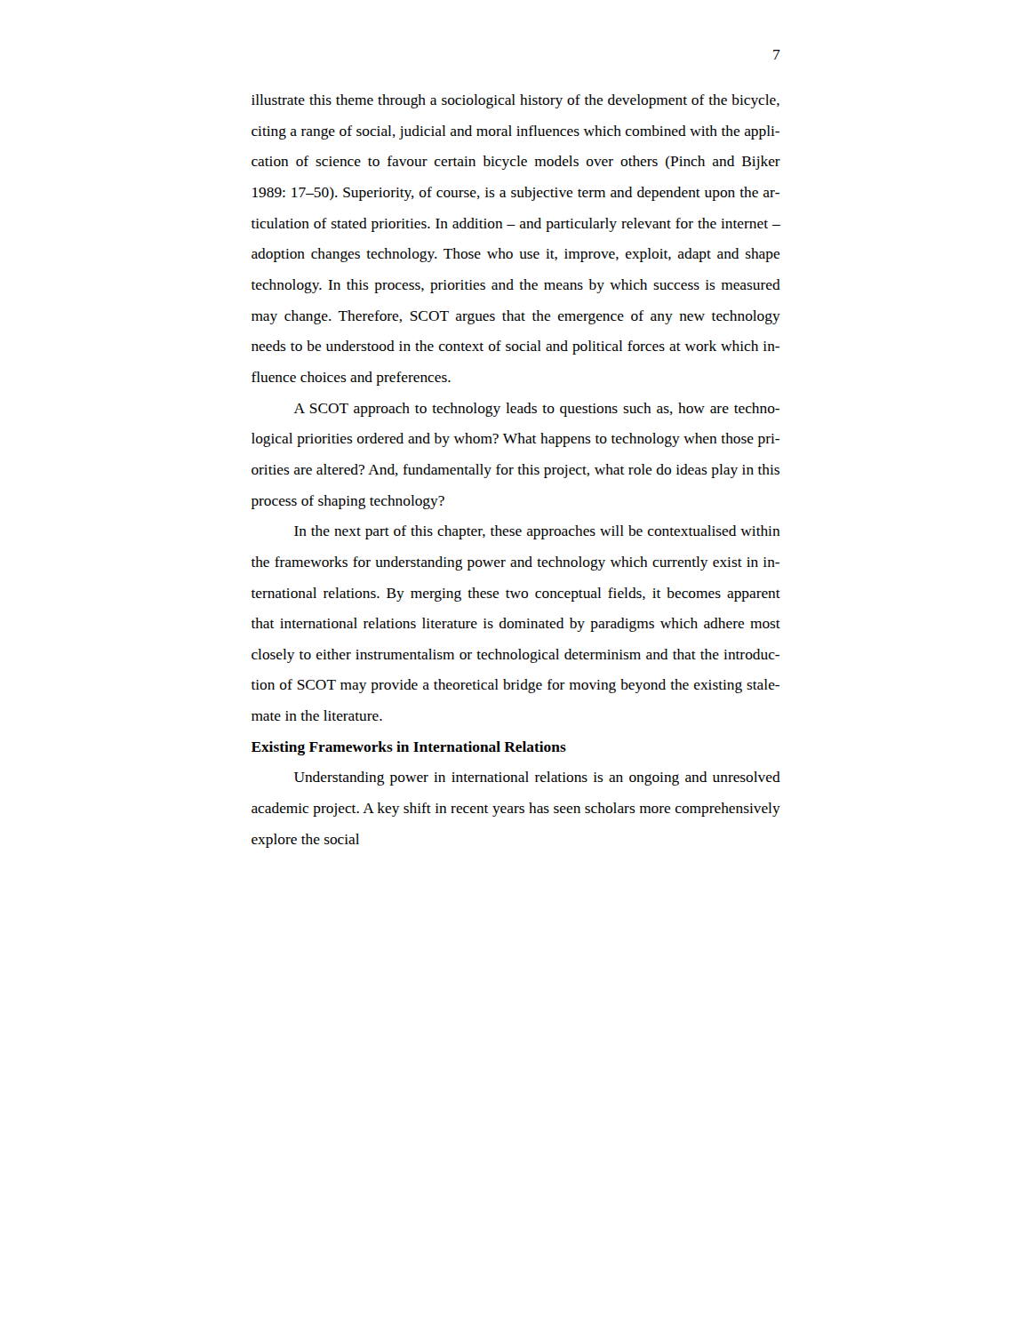7
illustrate this theme through a sociological history of the development of the bicycle, citing a range of social, judicial and moral influences which combined with the application of science to favour certain bicycle models over others (Pinch and Bijker 1989: 17–50). Superiority, of course, is a subjective term and dependent upon the articulation of stated priorities. In addition – and particularly relevant for the internet – adoption changes technology. Those who use it, improve, exploit, adapt and shape technology. In this process, priorities and the means by which success is measured may change. Therefore, SCOT argues that the emergence of any new technology needs to be understood in the context of social and political forces at work which influence choices and preferences.
A SCOT approach to technology leads to questions such as, how are technological priorities ordered and by whom? What happens to technology when those priorities are altered? And, fundamentally for this project, what role do ideas play in this process of shaping technology?
In the next part of this chapter, these approaches will be contextualised within the frameworks for understanding power and technology which currently exist in international relations. By merging these two conceptual fields, it becomes apparent that international relations literature is dominated by paradigms which adhere most closely to either instrumentalism or technological determinism and that the introduction of SCOT may provide a theoretical bridge for moving beyond the existing stalemate in the literature.
Existing Frameworks in International Relations
Understanding power in international relations is an ongoing and unresolved academic project. A key shift in recent years has seen scholars more comprehensively explore the social